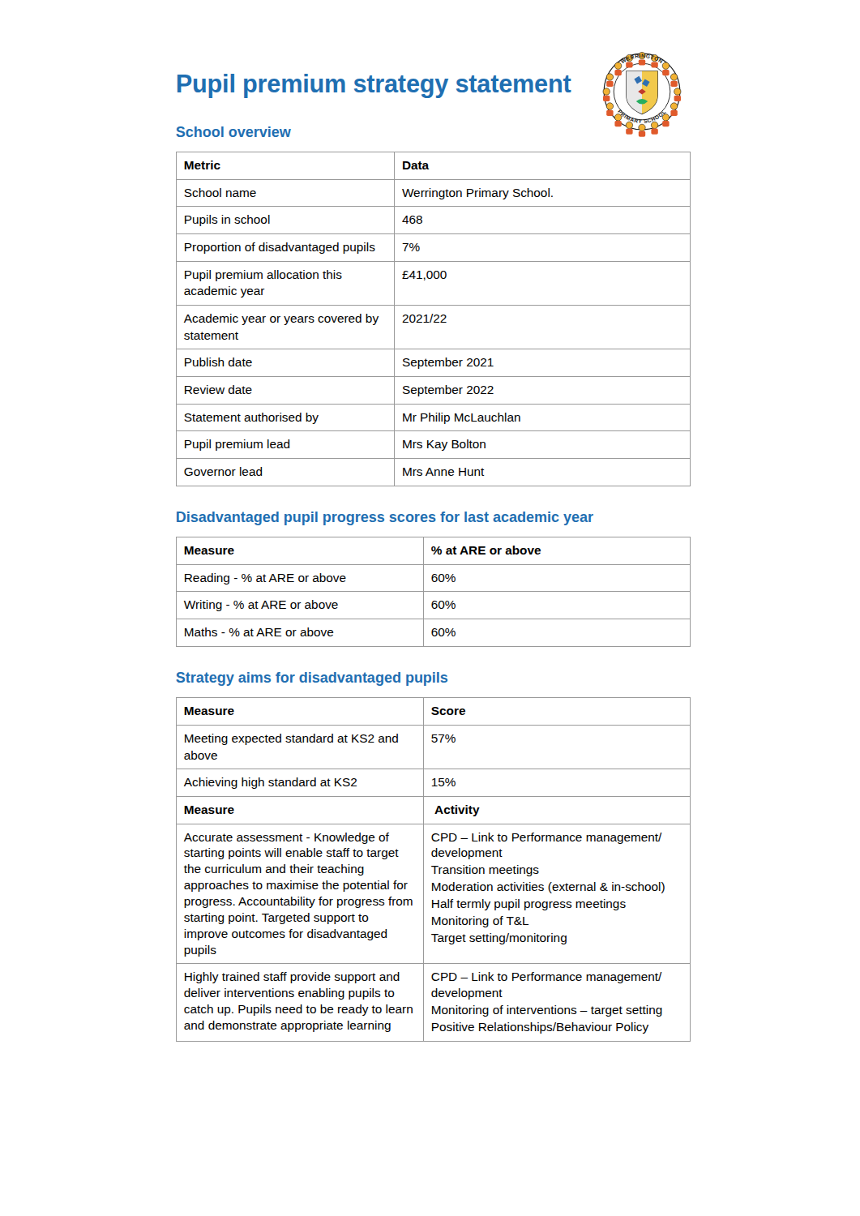WERRINGTON PRIMARY SCHOOL
Pupil premium strategy statement
School overview
| Metric | Data |
| --- | --- |
| School name | Werrington Primary School. |
| Pupils in school | 468 |
| Proportion of disadvantaged pupils | 7% |
| Pupil premium allocation this academic year | £41,000 |
| Academic year or years covered by statement | 2021/22 |
| Publish date | September 2021 |
| Review date | September 2022 |
| Statement authorised by | Mr Philip McLauchlan |
| Pupil premium lead | Mrs Kay Bolton |
| Governor lead | Mrs Anne Hunt |
Disadvantaged pupil progress scores for last academic year
| Measure | % at ARE or above |
| --- | --- |
| Reading - % at ARE or above | 60% |
| Writing - % at ARE or above | 60% |
| Maths - % at ARE or above | 60% |
Strategy aims for disadvantaged pupils
| Measure | Score |
| --- | --- |
| Meeting expected standard at KS2 and above | 57% |
| Achieving high standard at KS2 | 15% |
| Measure | Activity |
| Accurate assessment - Knowledge of starting points will enable staff to target the curriculum and their teaching approaches to maximise the potential for progress. Accountability for progress from starting point. Targeted support to improve outcomes for disadvantaged pupils | CPD – Link to Performance management/ development Transition meetings Moderation activities (external & in-school) Half termly pupil progress meetings Monitoring of T&L Target setting/monitoring |
| Highly trained staff provide support and deliver interventions enabling pupils to catch up. Pupils need to be ready to learn and demonstrate appropriate learning | CPD – Link to Performance management/ development Monitoring of interventions – target setting Positive Relationships/Behaviour Policy |